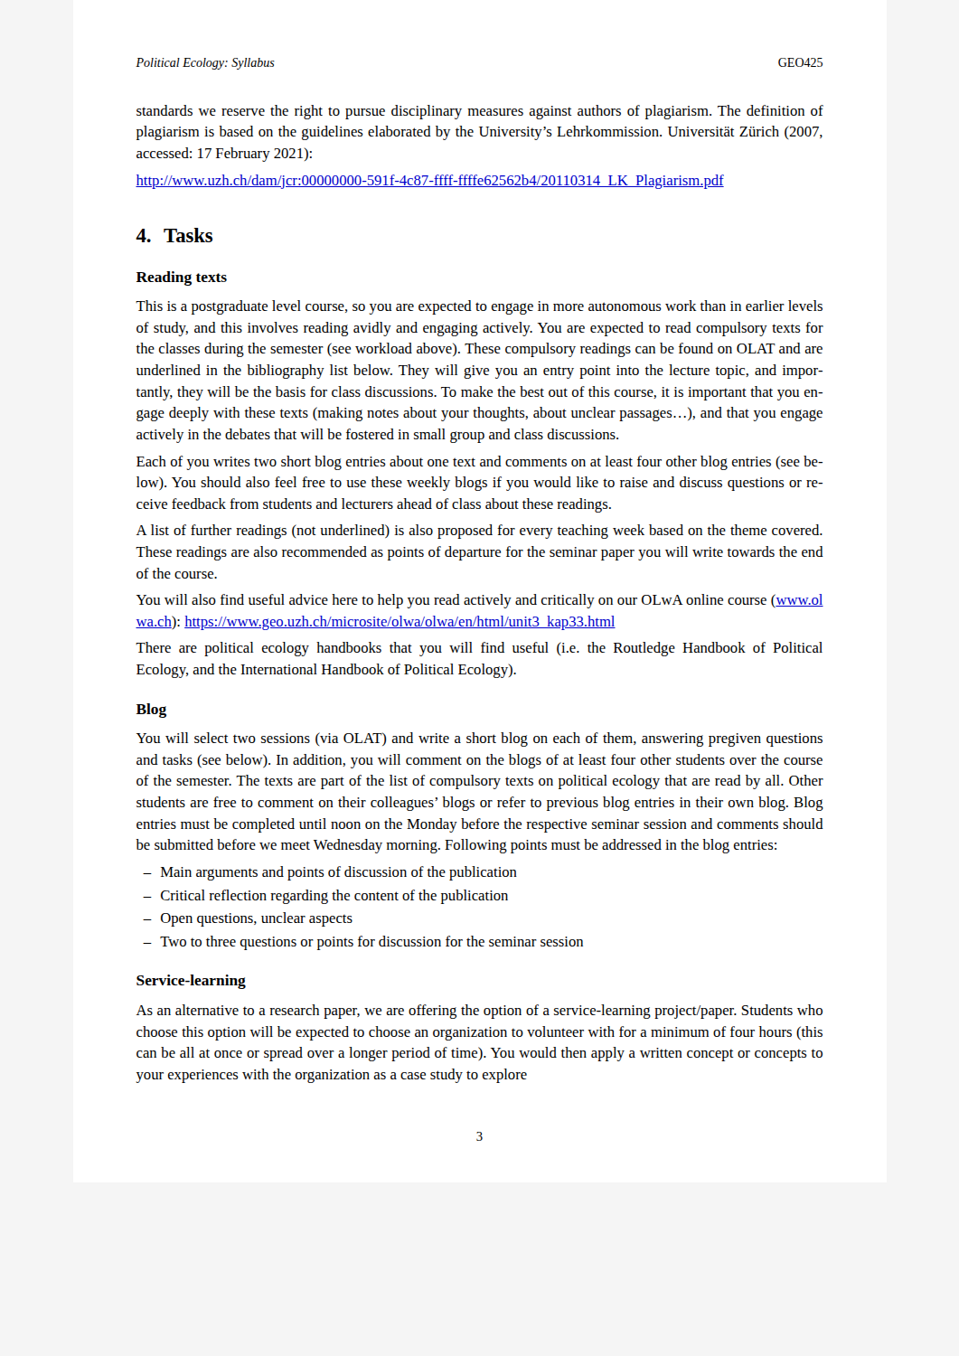Political Ecology: Syllabus GEO425
standards we reserve the right to pursue disciplinary measures against authors of plagiarism. The definition of plagiarism is based on the guidelines elaborated by the University’s Lehrkommission. Universität Zürich (2007, accessed: 17 February 2021):
http://www.uzh.ch/dam/jcr:00000000-591f-4c87-ffff-ffffe62562b4/20110314_LK_Plagiarism.pdf
4. Tasks
Reading texts
This is a postgraduate level course, so you are expected to engage in more autonomous work than in earlier levels of study, and this involves reading avidly and engaging actively. You are expected to read compulsory texts for the classes during the semester (see workload above). These compulsory readings can be found on OLAT and are underlined in the bibliography list below. They will give you an entry point into the lecture topic, and importantly, they will be the basis for class discussions. To make the best out of this course, it is important that you engage deeply with these texts (making notes about your thoughts, about unclear passages…), and that you engage actively in the debates that will be fostered in small group and class discussions.
Each of you writes two short blog entries about one text and comments on at least four other blog entries (see below). You should also feel free to use these weekly blogs if you would like to raise and discuss questions or receive feedback from students and lecturers ahead of class about these readings.
A list of further readings (not underlined) is also proposed for every teaching week based on the theme covered. These readings are also recommended as points of departure for the seminar paper you will write towards the end of the course.
You will also find useful advice here to help you read actively and critically on our OLwA online course (www.olwa.ch): https://www.geo.uzh.ch/microsite/olwa/olwa/en/html/unit3_kap33.html
There are political ecology handbooks that you will find useful (i.e. the Routledge Handbook of Political Ecology, and the International Handbook of Political Ecology).
Blog
You will select two sessions (via OLAT) and write a short blog on each of them, answering pregiven questions and tasks (see below). In addition, you will comment on the blogs of at least four other students over the course of the semester. The texts are part of the list of compulsory texts on political ecology that are read by all. Other students are free to comment on their colleagues’ blogs or refer to previous blog entries in their own blog. Blog entries must be completed until noon on the Monday before the respective seminar session and comments should be submitted before we meet Wednesday morning. Following points must be addressed in the blog entries:
Main arguments and points of discussion of the publication
Critical reflection regarding the content of the publication
Open questions, unclear aspects
Two to three questions or points for discussion for the seminar session
Service-learning
As an alternative to a research paper, we are offering the option of a service-learning project/paper. Students who choose this option will be expected to choose an organization to volunteer with for a minimum of four hours (this can be all at once or spread over a longer period of time). You would then apply a written concept or concepts to your experiences with the organization as a case study to explore
3